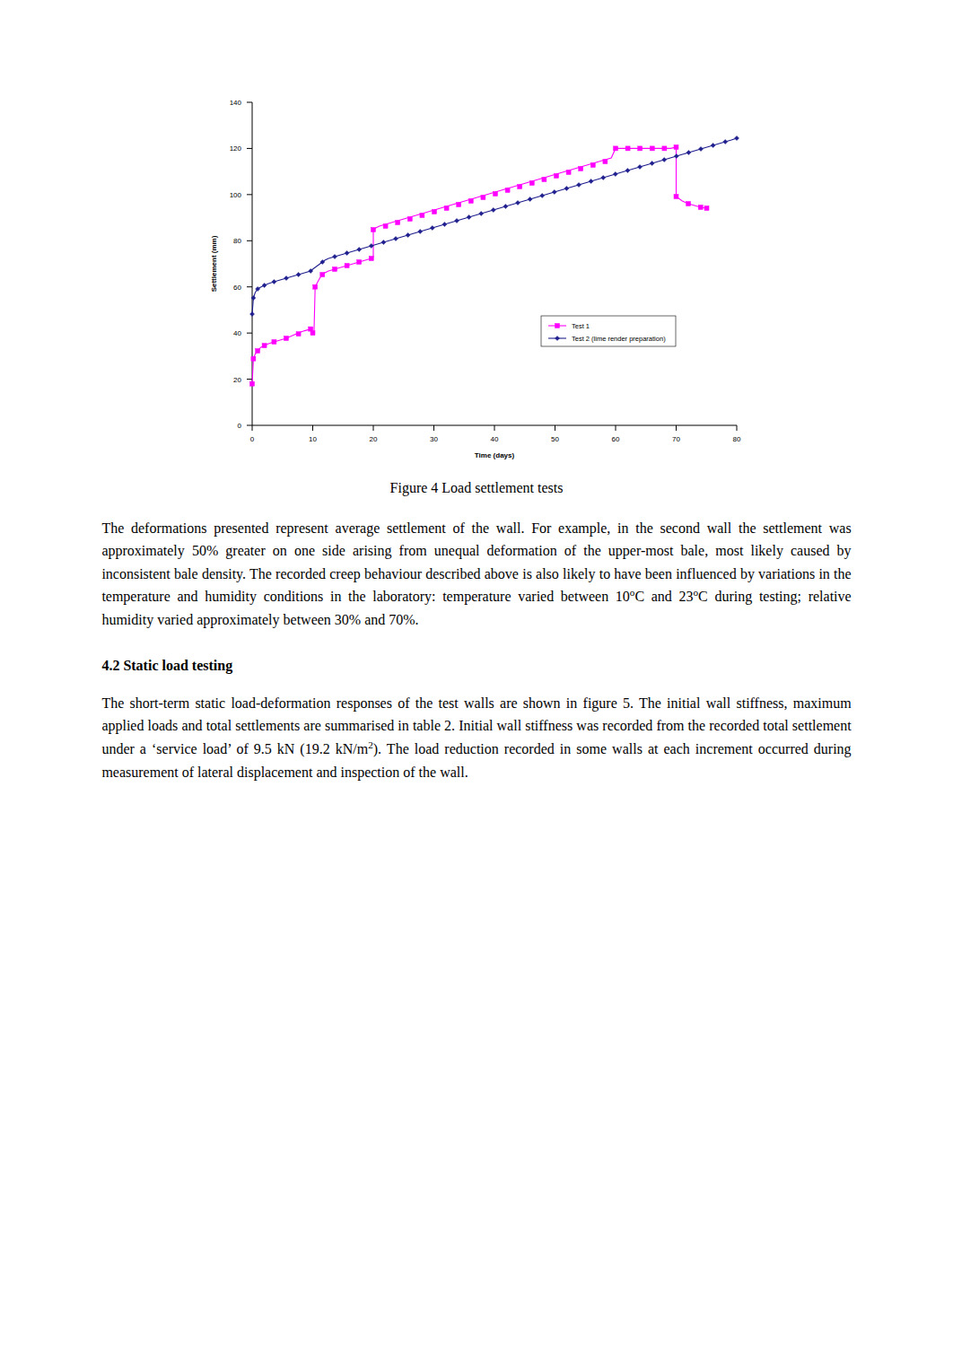0 20 40 60 80 100 120 140 0 10 20 30 40 50 60 70 80 Time (days) Settlement (mm) Test 1 Test 2 (lime render preparation)
Figure 4 Load settlement tests
The deformations presented represent average settlement of the wall. For example, in the second wall the settlement was approximately 50% greater on one side arising from unequal deformation of the upper-most bale, most likely caused by inconsistent bale density. The recorded creep behaviour described above is also likely to have been influenced by variations in the temperature and humidity conditions in the laboratory: temperature varied between 10oC and 23oC during testing; relative humidity varied approximately between 30% and 70%.
4.2 Static load testing
The short-term static load-deformation responses of the test walls are shown in figure 5. The initial wall stiffness, maximum applied loads and total settlements are summarised in table 2. Initial wall stiffness was recorded from the recorded total settlement under a ‘service load’ of 9.5 kN (19.2 kN/m2). The load reduction recorded in some walls at each increment occurred during measurement of lateral displacement and inspection of the wall.